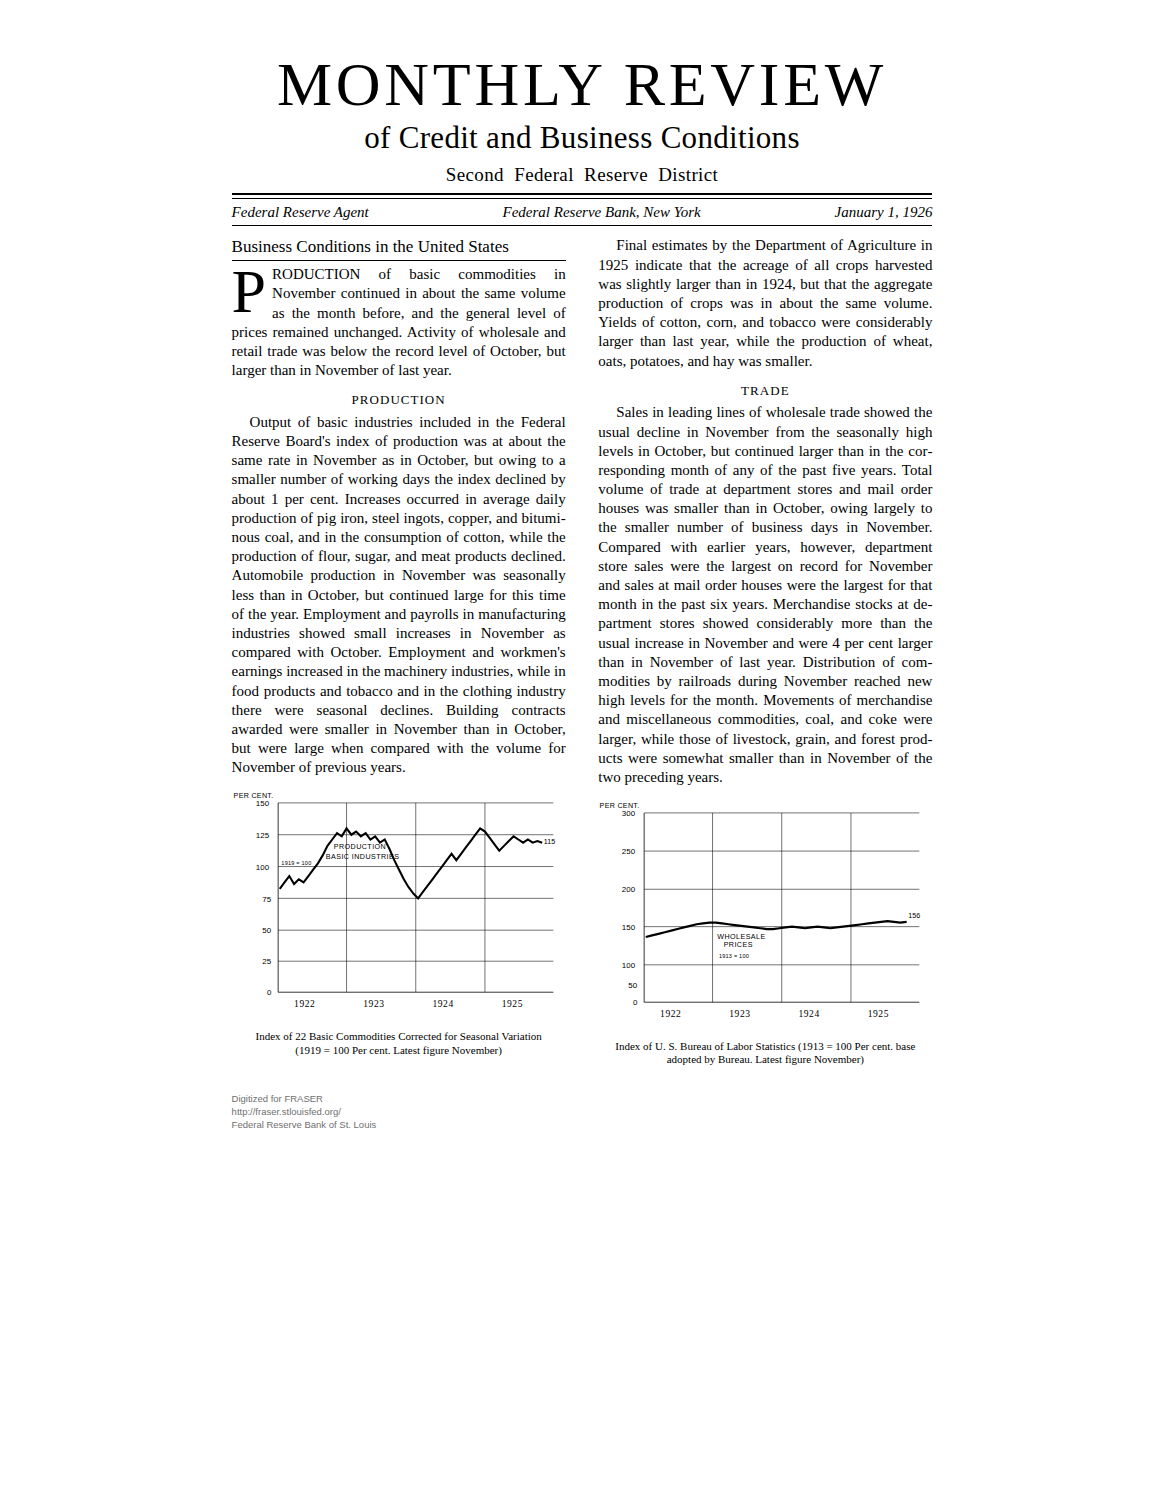MONTHLY REVIEW
of Credit and Business Conditions
Second Federal Reserve District
Federal Reserve Agent
Federal Reserve Bank, New York
January 1, 1926
Business Conditions in the United States
PRODUCTION of basic commodities in November continued in about the same volume as the month before, and the general level of prices remained unchanged. Activity of wholesale and retail trade was below the record level of October, but larger than in November of last year.
Production
Output of basic industries included in the Federal Reserve Board's index of production was at about the same rate in November as in October, but owing to a smaller number of working days the index declined by about 1 per cent. Increases occurred in average daily production of pig iron, steel ingots, copper, and bituminous coal, and in the consumption of cotton, while the production of flour, sugar, and meat products declined. Automobile production in November was seasonally less than in October, but continued large for this time of the year. Employment and payrolls in manufacturing industries showed small increases in November as compared with October. Employment and workmen's earnings increased in the machinery industries, while in food products and tobacco and in the clothing industry there were seasonal declines. Building contracts awarded were smaller in November than in October, but were large when compared with the volume for November of previous years.
PER CENT. 150 125 100 75 50 25 0 PRODUCTION BASIC INDUSTRIES 1919 = 100 115 1922 1923 1924 1925
Index of 22 Basic Commodities Corrected for Seasonal Variation
(1919 = 100 Per cent. Latest figure November)
Final estimates by the Department of Agriculture in 1925 indicate that the acreage of all crops harvested was slightly larger than in 1924, but that the aggregate production of crops was in about the same volume. Yields of cotton, corn, and tobacco were considerably larger than last year, while the production of wheat, oats, potatoes, and hay was smaller.
Trade
Sales in leading lines of wholesale trade showed the usual decline in November from the seasonally high levels in October, but continued larger than in the corresponding month of any of the past five years. Total volume of trade at department stores and mail order houses was smaller than in October, owing largely to the smaller number of business days in November. Compared with earlier years, however, department store sales were the largest on record for November and sales at mail order houses were the largest for that month in the past six years. Merchandise stocks at department stores showed considerably more than the usual increase in November and were 4 per cent larger than in November of last year. Distribution of commodities by railroads during November reached new high levels for the month. Movements of merchandise and miscellaneous commodities, coal, and coke were larger, while those of livestock, grain, and forest products were somewhat smaller than in November of the two preceding years.
PER CENT. 300 250 200 150 100 50 0 WHOLESALE PRICES 1913 = 100 156 1922 1923 1924 1925
Index of U. S. Bureau of Labor Statistics (1913 = 100 Per cent. base adopted by Bureau. Latest figure November)
Digitized for FRASER
http://fraser.stlouisfed.org/
Federal Reserve Bank of St. Louis